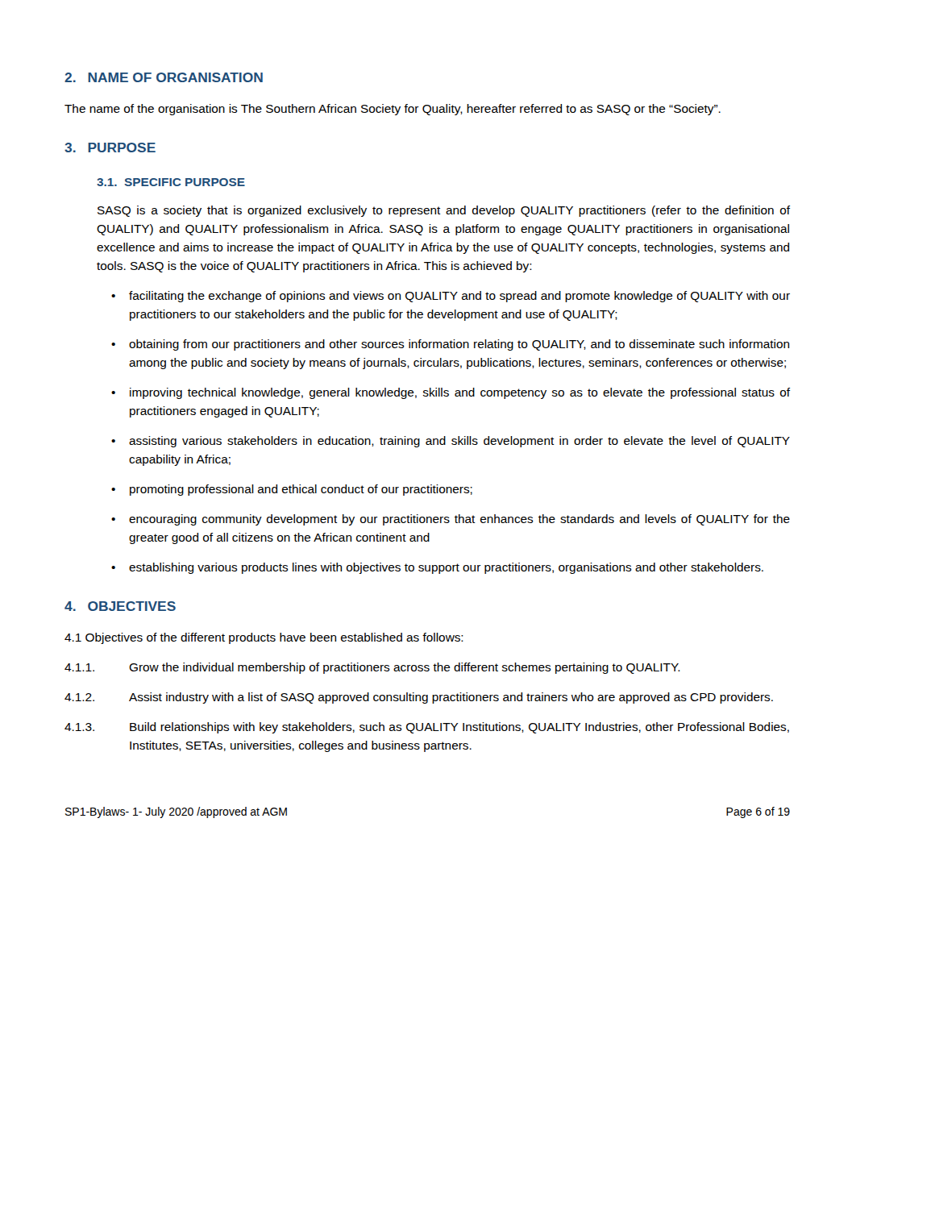2. NAME OF ORGANISATION
The name of the organisation is The Southern African Society for Quality, hereafter referred to as SASQ or the “Society”.
3. PURPOSE
3.1. SPECIFIC PURPOSE
SASQ is a society that is organized exclusively to represent and develop QUALITY practitioners (refer to the definition of QUALITY) and QUALITY professionalism in Africa. SASQ is a platform to engage QUALITY practitioners in organisational excellence and aims to increase the impact of QUALITY in Africa by the use of QUALITY concepts, technologies, systems and tools. SASQ is the voice of QUALITY practitioners in Africa. This is achieved by:
facilitating the exchange of opinions and views on QUALITY and to spread and promote knowledge of QUALITY with our practitioners to our stakeholders and the public for the development and use of QUALITY;
obtaining from our practitioners and other sources information relating to QUALITY, and to disseminate such information among the public and society by means of journals, circulars, publications, lectures, seminars, conferences or otherwise;
improving technical knowledge, general knowledge, skills and competency so as to elevate the professional status of practitioners engaged in QUALITY;
assisting various stakeholders in education, training and skills development in order to elevate the level of QUALITY capability in Africa;
promoting professional and ethical conduct of our practitioners;
encouraging community development by our practitioners that enhances the standards and levels of QUALITY for the greater good of all citizens on the African continent and
establishing various products lines with objectives to support our practitioners, organisations and other stakeholders.
4. OBJECTIVES
4.1 Objectives of the different products have been established as follows:
Grow the individual membership of practitioners across the different schemes pertaining to QUALITY.
Assist industry with a list of SASQ approved consulting practitioners and trainers who are approved as CPD providers.
Build relationships with key stakeholders, such as QUALITY Institutions, QUALITY Industries, other Professional Bodies, Institutes, SETAs, universities, colleges and business partners.
SP1-Bylaws- 1- July 2020 /approved at AGM Page 6 of 19